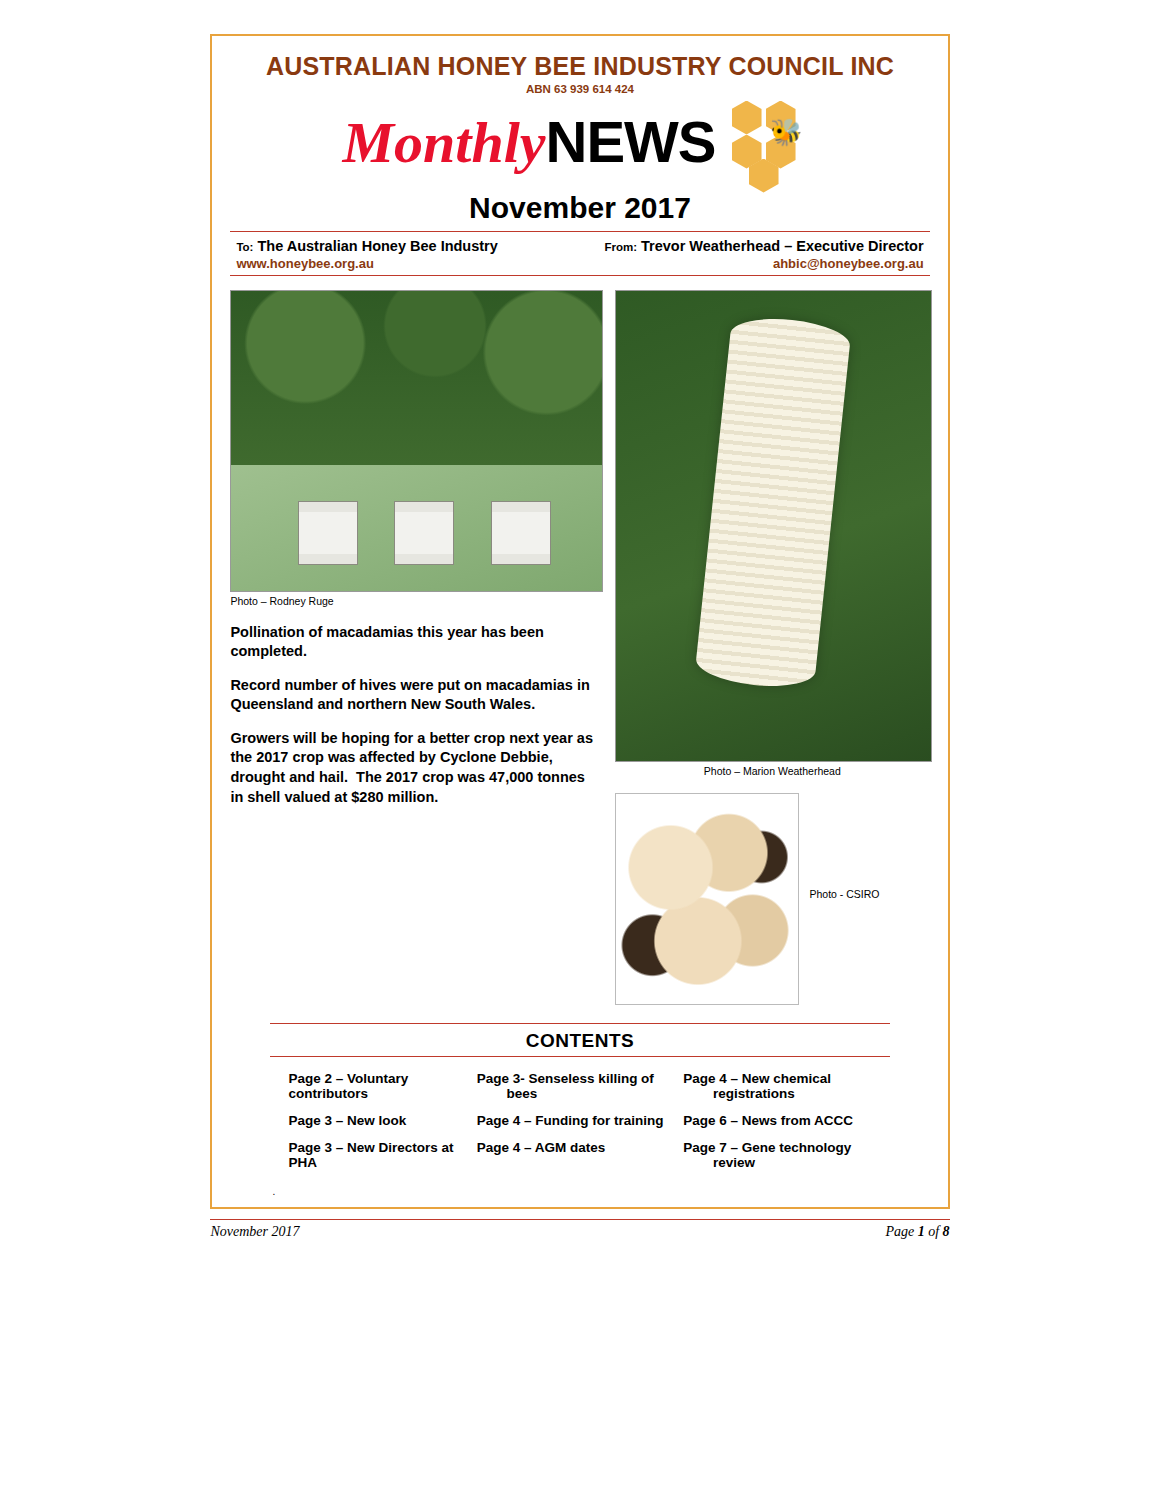AUSTRALIAN HONEY BEE INDUSTRY COUNCIL INC
ABN 63 939 614 424
Monthly NEWS
🐝
November 2017
To: The Australian Honey Bee Industry
From: Trevor Weatherhead – Executive Director
www.honeybee.org.au
ahbic@honeybee.org.au
Photo – Rodney Ruge
Pollination of macadamias this year has been completed.
Record number of hives were put on macadamias in Queensland and northern New South Wales.
Growers will be hoping for a better crop next year as the 2017 crop was affected by Cyclone Debbie, drought and hail. The 2017 crop was 47,000 tonnes in shell valued at $280 million.
Photo – Marion Weatherhead
Photo - CSIRO
CONTENTS
| Page 2 – Voluntary contributors | Page 3- Senseless killing of bees | Page 4 – New chemical registrations |
| Page 3 – New look | Page 4 – Funding for training | Page 6 – News from ACCC |
| Page 3 – New Directors at PHA | Page 4 – AGM dates | Page 7 – Gene technology review |
.
November 2017
Page 1 of 8